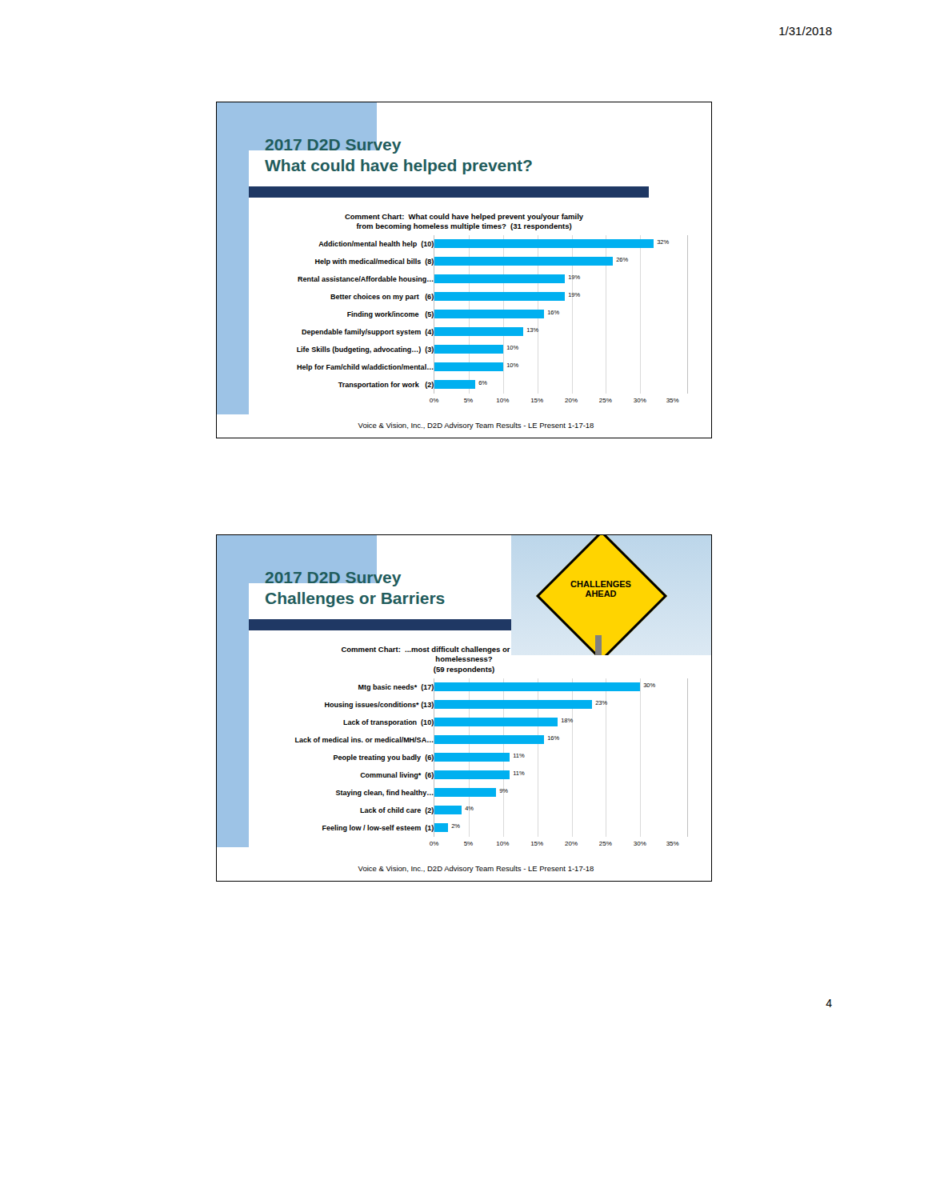1/31/2018
2017 D2D Survey
What could have helped prevent?
Comment Chart: What could have helped prevent you/your family
from becoming homeless multiple times? (31 respondents)
| Addiction/mental health help (10) | 32% |
| Help with medical/medical bills (8) | 26% |
| Rental assistance/Affordable housing… | 19% |
| Better choices on my part (6) | 19% |
| Finding work/income (5) | 16% |
| Dependable family/support system (4) | 13% |
| Life Skills (budgeting, advocating…) (3) | 10% |
| Help for Fam/child w/addiction/mental… | 10% |
| Transportation for work (2) | 6% |
| | 0% 5% 10% 15% 20% 25% 30% 35% |
7
Voice & Vision, Inc., D2D Advisory Team Results - LE Present 1-17-18
CHALLENGES
AHEAD
2017 D2D Survey
Challenges or Barriers
Comment Chart: ...most difficult challenges or barriers you faced in
homelessness?
(59 respondents)
| Mtg basic needs* (17) | 30% |
| Housing issues/conditions* (13) | 23% |
| Lack of transporation (10) | 18% |
| Lack of medical ins. or medical/MH/SA… | 16% |
| People treating you badly (6) | 11% |
| Communal living* (6) | 11% |
| Staying clean, find healthy… | 9% |
| Lack of child care (2) | 4% |
| Feeling low / low-self esteem (1) | 2% |
| | 0% 5% 10% 15% 20% 25% 30% 35% |
8
Voice & Vision, Inc., D2D Advisory Team Results - LE Present 1-17-18
4